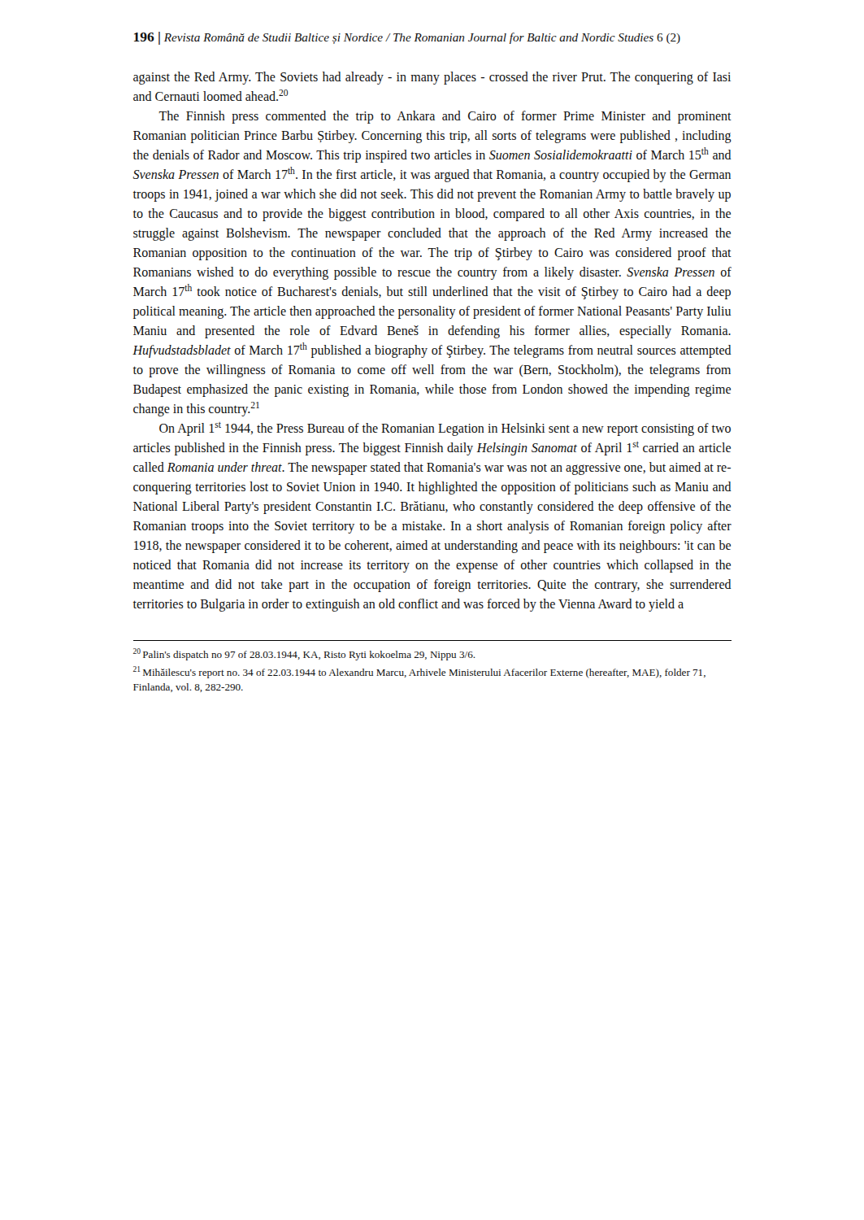196 | Revista Română de Studii Baltice și Nordice / The Romanian Journal for Baltic and Nordic Studies 6 (2)
against the Red Army. The Soviets had already - in many places - crossed the river Prut. The conquering of Iasi and Cernauti loomed ahead.20
The Finnish press commented the trip to Ankara and Cairo of former Prime Minister and prominent Romanian politician Prince Barbu Știrbey. Concerning this trip, all sorts of telegrams were published , including the denials of Rador and Moscow. This trip inspired two articles in Suomen Sosialidemokraatti of March 15th and Svenska Pressen of March 17th. In the first article, it was argued that Romania, a country occupied by the German troops in 1941, joined a war which she did not seek. This did not prevent the Romanian Army to battle bravely up to the Caucasus and to provide the biggest contribution in blood, compared to all other Axis countries, in the struggle against Bolshevism. The newspaper concluded that the approach of the Red Army increased the Romanian opposition to the continuation of the war. The trip of Ştirbey to Cairo was considered proof that Romanians wished to do everything possible to rescue the country from a likely disaster. Svenska Pressen of March 17th took notice of Bucharest's denials, but still underlined that the visit of Ştirbey to Cairo had a deep political meaning. The article then approached the personality of president of former National Peasants' Party Iuliu Maniu and presented the role of Edvard Beneš in defending his former allies, especially Romania. Hufvudstadsbladet of March 17th published a biography of Ştirbey. The telegrams from neutral sources attempted to prove the willingness of Romania to come off well from the war (Bern, Stockholm), the telegrams from Budapest emphasized the panic existing in Romania, while those from London showed the impending regime change in this country.21
On April 1st 1944, the Press Bureau of the Romanian Legation in Helsinki sent a new report consisting of two articles published in the Finnish press. The biggest Finnish daily Helsingin Sanomat of April 1st carried an article called Romania under threat. The newspaper stated that Romania's war was not an aggressive one, but aimed at re-conquering territories lost to Soviet Union in 1940. It highlighted the opposition of politicians such as Maniu and National Liberal Party's president Constantin I.C. Brătianu, who constantly considered the deep offensive of the Romanian troops into the Soviet territory to be a mistake. In a short analysis of Romanian foreign policy after 1918, the newspaper considered it to be coherent, aimed at understanding and peace with its neighbours: 'it can be noticed that Romania did not increase its territory on the expense of other countries which collapsed in the meantime and did not take part in the occupation of foreign territories. Quite the contrary, she surrendered territories to Bulgaria in order to extinguish an old conflict and was forced by the Vienna Award to yield a
20Palin's dispatch no 97 of 28.03.1944, KA, Risto Ryti kokoelma 29, Nippu 3/6.
21Mihăilescu's report no. 34 of 22.03.1944 to Alexandru Marcu, Arhivele Ministerului Afacerilor Externe (hereafter, MAE), folder 71, Finlanda, vol. 8, 282-290.